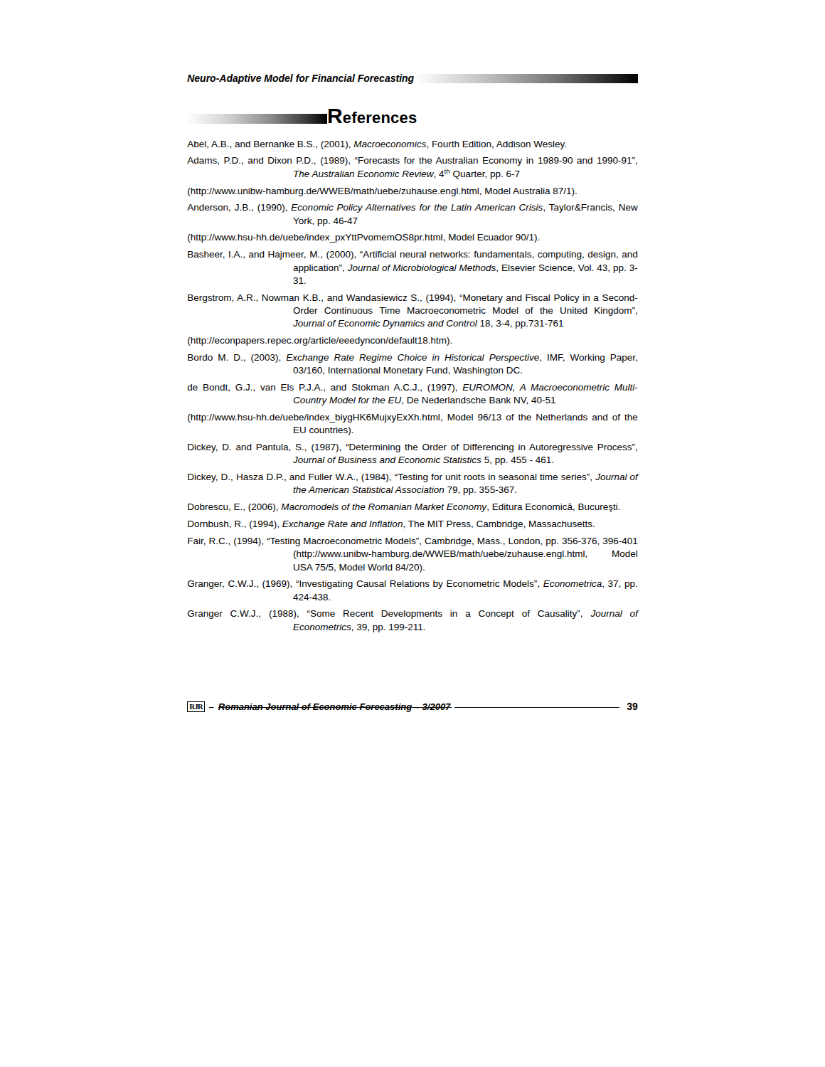Neuro-Adaptive Model for Financial Forecasting
References
Abel, A.B., and Bernanke B.S., (2001), Macroeconomics, Fourth Edition, Addison Wesley.
Adams, P.D., and Dixon P.D., (1989), “Forecasts for the Australian Economy in 1989-90 and 1990-91”, The Australian Economic Review, 4th Quarter, pp. 6-7
(http://www.unibw-hamburg.de/WWEB/math/uebe/zuhause.engl.html, Model Australia 87/1).
Anderson, J.B., (1990), Economic Policy Alternatives for the Latin American Crisis, Taylor&Francis, New York, pp. 46-47
(http://www.hsu-hh.de/uebe/index_pxYttPvomemOS8pr.html, Model Ecuador 90/1).
Basheer, I.A., and Hajmeer, M., (2000), “Artificial neural networks: fundamentals, computing, design, and application”, Journal of Microbiological Methods, Elsevier Science, Vol. 43, pp. 3-31.
Bergstrom, A.R., Nowman K.B., and Wandasiewicz S., (1994), “Monetary and Fiscal Policy in a Second-Order Continuous Time Macroeconometric Model of the United Kingdom”, Journal of Economic Dynamics and Control 18, 3-4, pp.731-761
(http://econpapers.repec.org/article/eeedyncon/default18.htm).
Bordo M. D., (2003), Exchange Rate Regime Choice in Historical Perspective, IMF, Working Paper, 03/160, International Monetary Fund, Washington DC.
de Bondt, G.J., van Els P.J.A., and Stokman A.C.J., (1997), EUROMON, A Macroeconometric Multi-Country Model for the EU, De Nederlandsche Bank NV, 40-51
(http://www.hsu-hh.de/uebe/index_biygHK6MujxyExXh.html, Model 96/13 of the Netherlands and of the EU countries).
Dickey, D. and Pantula, S., (1987), “Determining the Order of Differencing in Autoregressive Process”, Journal of Business and Economic Statistics 5, pp. 455 - 461.
Dickey, D., Hasza D.P., and Fuller W.A., (1984), “Testing for unit roots in seasonal time series”, Journal of the American Statistical Association 79, pp. 355-367.
Dobrescu, E., (2006), Macromodels of the Romanian Market Economy, Editura Economică, Bucureşti.
Dornbush, R., (1994), Exchange Rate and Inflation, The MIT Press, Cambridge, Massachusetts.
Fair, R.C., (1994), “Testing Macroeconometric Models”, Cambridge, Mass., London, pp. 356-376, 396-401 (http://www.unibw-hamburg.de/WWEB/math/uebe/zuhause.engl.html, Model USA 75/5, Model World 84/20).
Granger, C.W.J., (1969), “Investigating Causal Relations by Econometric Models”, Econometrica, 37, pp. 424-438.
Granger C.W.J., (1988), “Some Recent Developments in a Concept of Causality”, Journal of Econometrics, 39, pp. 199-211.
RJR – Romanian Journal of Economic Forecasting – 3/2007 39